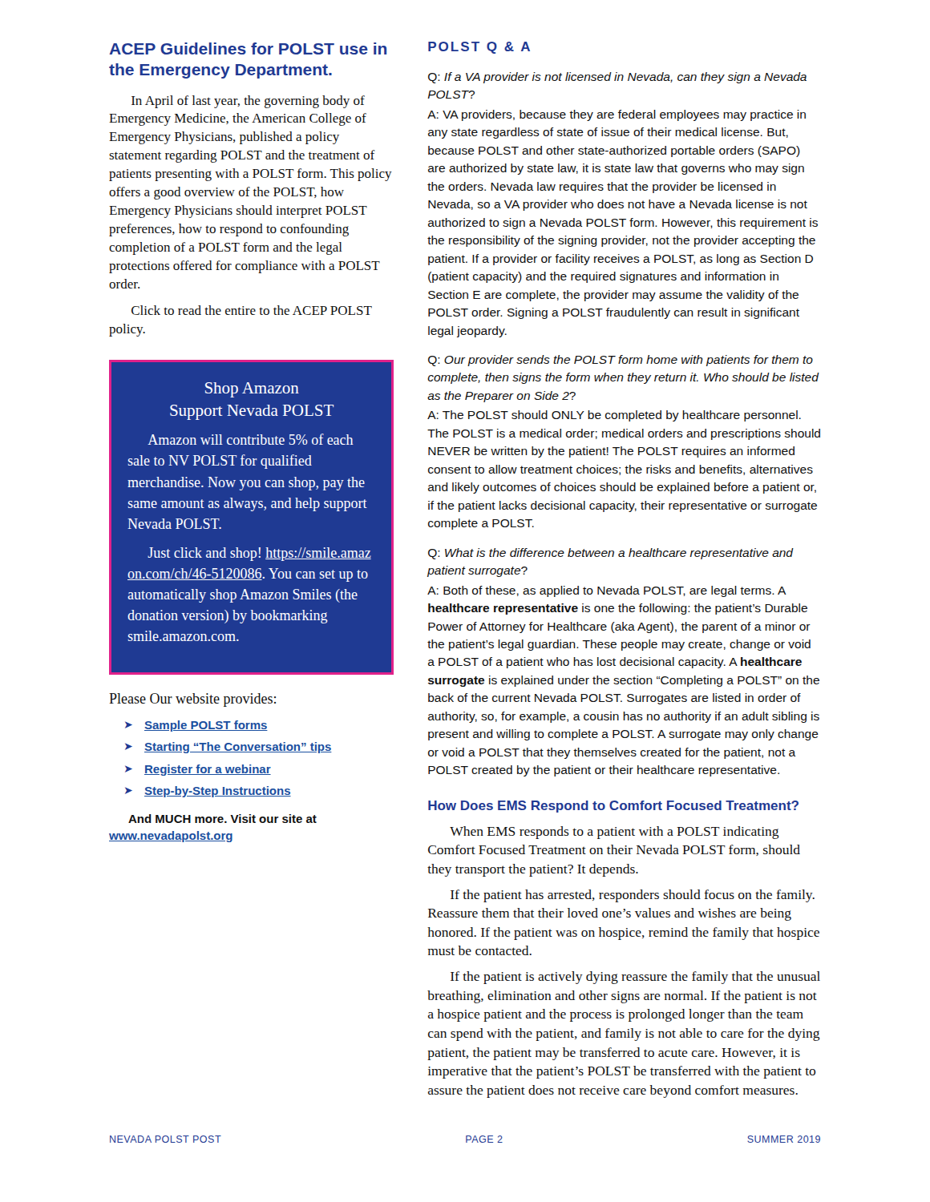ACEP Guidelines for POLST use in the Emergency Department.
In April of last year, the governing body of Emergency Medicine, the American College of Emergency Physicians, published a policy statement regarding POLST and the treatment of patients presenting with a POLST form. This policy offers a good overview of the POLST, how Emergency Physicians should interpret POLST preferences, how to respond to confounding completion of a POLST form and the legal protections offered for compliance with a POLST order.
Click to read the entire to the ACEP POLST policy.
Shop Amazon
Support Nevada POLST
Amazon will contribute 5% of each sale to NV POLST for qualified merchandise. Now you can shop, pay the same amount as always, and help support Nevada POLST.
Just click and shop! https://smile.amazon.com/ch/46-5120086. You can set up to automatically shop Amazon Smiles (the donation version) by bookmarking smile.amazon.com.
Please Our website provides:
Sample POLST forms
Starting “The Conversation” tips
Register for a webinar
Step-by-Step Instructions
And MUCH more. Visit our site at www.nevadapolst.org
POLST Q & A
Q: If a VA provider is not licensed in Nevada, can they sign a Nevada POLST?
A: VA providers, because they are federal employees may practice in any state regardless of state of issue of their medical license. But, because POLST and other state-authorized portable orders (SAPO) are authorized by state law, it is state law that governs who may sign the orders. Nevada law requires that the provider be licensed in Nevada, so a VA provider who does not have a Nevada license is not authorized to sign a Nevada POLST form. However, this requirement is the responsibility of the signing provider, not the provider accepting the patient. If a provider or facility receives a POLST, as long as Section D (patient capacity) and the required signatures and information in Section E are complete, the provider may assume the validity of the POLST order. Signing a POLST fraudulently can result in significant legal jeopardy.
Q: Our provider sends the POLST form home with patients for them to complete, then signs the form when they return it. Who should be listed as the Preparer on Side 2?
A: The POLST should ONLY be completed by healthcare personnel. The POLST is a medical order; medical orders and prescriptions should NEVER be written by the patient! The POLST requires an informed consent to allow treatment choices; the risks and benefits, alternatives and likely outcomes of choices should be explained before a patient or, if the patient lacks decisional capacity, their representative or surrogate complete a POLST.
Q: What is the difference between a healthcare representative and patient surrogate?
A: Both of these, as applied to Nevada POLST, are legal terms. A healthcare representative is one the following: the patient’s Durable Power of Attorney for Healthcare (aka Agent), the parent of a minor or the patient’s legal guardian. These people may create, change or void a POLST of a patient who has lost decisional capacity. A healthcare surrogate is explained under the section “Completing a POLST” on the back of the current Nevada POLST. Surrogates are listed in order of authority, so, for example, a cousin has no authority if an adult sibling is present and willing to complete a POLST. A surrogate may only change or void a POLST that they themselves created for the patient, not a POLST created by the patient or their healthcare representative.
How Does EMS Respond to Comfort Focused Treatment?
When EMS responds to a patient with a POLST indicating Comfort Focused Treatment on their Nevada POLST form, should they transport the patient? It depends.
If the patient has arrested, responders should focus on the family. Reassure them that their loved one’s values and wishes are being honored. If the patient was on hospice, remind the family that hospice must be contacted.
If the patient is actively dying reassure the family that the unusual breathing, elimination and other signs are normal. If the patient is not a hospice patient and the process is prolonged longer than the team can spend with the patient, and family is not able to care for the dying patient, the patient may be transferred to acute care. However, it is imperative that the patient’s POLST be transferred with the patient to assure the patient does not receive care beyond comfort measures.
Nevada POLST Post
Page 2
Summer 2019